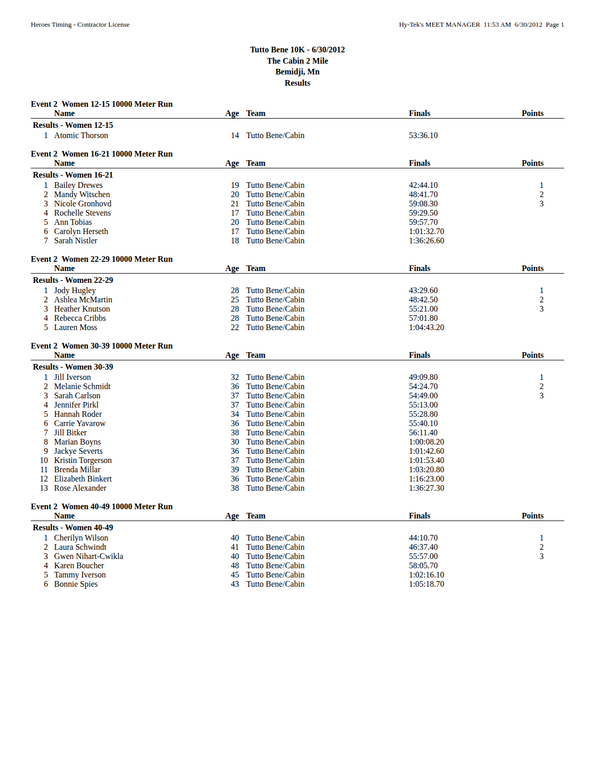Heroes Timing - Contractor License
Hy-Tek's MEET MANAGER 11:53 AM 6/30/2012 Page 1
Tutto Bene 10K - 6/30/2012
The Cabin 2 Mile
Bemidji, Mn
Results
Event 2 Women 12-15 10000 Meter Run
| | Name | Age | Team | Finals | Points |
| --- | --- | --- | --- | --- | --- |
| Results - Women 12-15 |
| 1 | Atomic Thorson | 14 | Tutto Bene/Cabin | 53:36.10 | |
Event 2 Women 16-21 10000 Meter Run
| | Name | Age | Team | Finals | Points |
| --- | --- | --- | --- | --- | --- |
| Results - Women 16-21 |
| 1 | Bailey Drewes | 19 | Tutto Bene/Cabin | 42:44.10 | 1 |
| 2 | Mandy Witschen | 20 | Tutto Bene/Cabin | 48:41.70 | 2 |
| 3 | Nicole Gronhovd | 21 | Tutto Bene/Cabin | 59:08.30 | 3 |
| 4 | Rochelle Stevens | 17 | Tutto Bene/Cabin | 59:29.50 | |
| 5 | Ann Tobias | 20 | Tutto Bene/Cabin | 59:57.70 | |
| 6 | Carolyn Herseth | 17 | Tutto Bene/Cabin | 1:01:32.70 | |
| 7 | Sarah Nistler | 18 | Tutto Bene/Cabin | 1:36:26.60 | |
Event 2 Women 22-29 10000 Meter Run
| | Name | Age | Team | Finals | Points |
| --- | --- | --- | --- | --- | --- |
| Results - Women 22-29 |
| 1 | Jody Hugley | 28 | Tutto Bene/Cabin | 43:29.60 | 1 |
| 2 | Ashlea McMartin | 25 | Tutto Bene/Cabin | 48:42.50 | 2 |
| 3 | Heather Knutson | 28 | Tutto Bene/Cabin | 55:21.00 | 3 |
| 4 | Rebecca Cribbs | 28 | Tutto Bene/Cabin | 57:01.80 | |
| 5 | Lauren Moss | 22 | Tutto Bene/Cabin | 1:04:43.20 | |
Event 2 Women 30-39 10000 Meter Run
| | Name | Age | Team | Finals | Points |
| --- | --- | --- | --- | --- | --- |
| Results - Women 30-39 |
| 1 | Jill Iverson | 32 | Tutto Bene/Cabin | 49:09.80 | 1 |
| 2 | Melanie Schmidt | 36 | Tutto Bene/Cabin | 54:24.70 | 2 |
| 3 | Sarah Carlson | 37 | Tutto Bene/Cabin | 54:49.00 | 3 |
| 4 | Jennifer Pirkl | 37 | Tutto Bene/Cabin | 55:13.00 | |
| 5 | Hannah Roder | 34 | Tutto Bene/Cabin | 55:28.80 | |
| 6 | Carrie Yavarow | 36 | Tutto Bene/Cabin | 55:40.10 | |
| 7 | Jill Bitker | 38 | Tutto Bene/Cabin | 56:11.40 | |
| 8 | Marian Boyns | 30 | Tutto Bene/Cabin | 1:00:08.20 | |
| 9 | Jackye Severts | 36 | Tutto Bene/Cabin | 1:01:42.60 | |
| 10 | Kristin Torgerson | 37 | Tutto Bene/Cabin | 1:01:53.40 | |
| 11 | Brenda Millar | 39 | Tutto Bene/Cabin | 1:03:20.80 | |
| 12 | Elizabeth Binkert | 36 | Tutto Bene/Cabin | 1:16:23.00 | |
| 13 | Rose Alexander | 38 | Tutto Bene/Cabin | 1:36:27.30 | |
Event 2 Women 40-49 10000 Meter Run
| | Name | Age | Team | Finals | Points |
| --- | --- | --- | --- | --- | --- |
| Results - Women 40-49 |
| 1 | Cherilyn Wilson | 40 | Tutto Bene/Cabin | 44:10.70 | 1 |
| 2 | Laura Schwindt | 41 | Tutto Bene/Cabin | 46:37.40 | 2 |
| 3 | Gwen Nihart-Cwikla | 40 | Tutto Bene/Cabin | 55:57.00 | 3 |
| 4 | Karen Boucher | 48 | Tutto Bene/Cabin | 58:05.70 | |
| 5 | Tammy Iverson | 45 | Tutto Bene/Cabin | 1:02:16.10 | |
| 6 | Bonnie Spies | 43 | Tutto Bene/Cabin | 1:05:18.70 | |